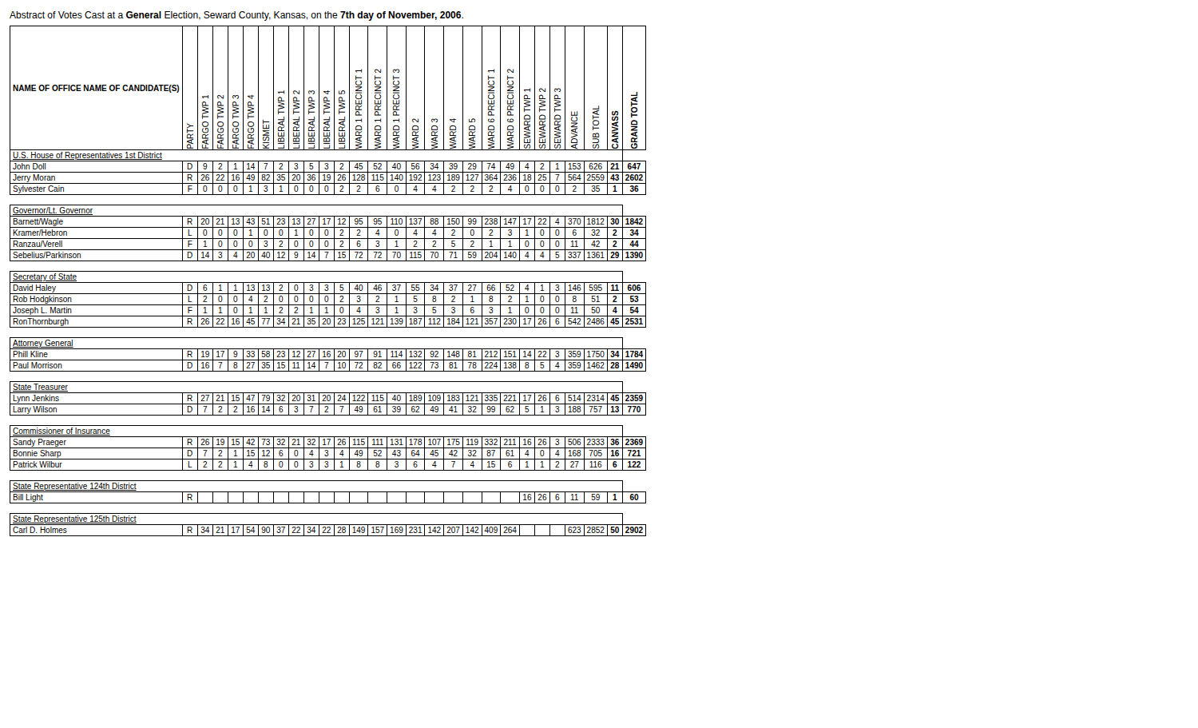Abstract of Votes Cast at a General Election, Seward County, Kansas, on the 7th day of November, 2006.
| NAME OF OFFICE NAME OF CANDIDATE(S) | PARTY | FARGO TWP 1 | FARGO TWP 2 | FARGO TWP 3 | FARGO TWP 4 | KISMET | LIBERAL TWP 1 | LIBERAL TWP 2 | LIBERAL TWP 3 | LIBERAL TWP 4 | LIBERAL TWP 5 | WARD 1 PRECINCT 1 | WARD 1 PRECINCT 2 | WARD 1 PRECINCT 3 | WARD 2 | WARD 3 | WARD 4 | WARD 5 | WARD 6 PRECINCT 1 | WARD 6 PRECINCT 2 | SEWARD TWP 1 | SEWARD TWP 2 | SEWARD TWP 3 | ADVANCE | SUB TOTAL | CANVASS | GRAND TOTAL |
| --- | --- | --- | --- | --- | --- | --- | --- | --- | --- | --- | --- | --- | --- | --- | --- | --- | --- | --- | --- | --- | --- | --- | --- | --- | --- | --- | --- |
| U.S. House of Representatives 1st District |
| John Doll | D | 9 | 2 | 1 | 14 | 7 | 2 | 3 | 5 | 3 | 2 | 45 | 52 | 40 | 56 | 34 | 39 | 29 | 74 | 49 | 4 | 2 | 1 | 153 | 626 | 21 | 647 |
| Jerry Moran | R | 26 | 22 | 16 | 49 | 82 | 35 | 20 | 36 | 19 | 26 | 128 | 115 | 140 | 192 | 123 | 189 | 127 | 364 | 236 | 18 | 25 | 7 | 564 | 2559 | 43 | 2602 |
| Sylvester Cain | F | 0 | 0 | 0 | 1 | 3 | 1 | 0 | 0 | 0 | 2 | 2 | 6 | 0 | 4 | 4 | 2 | 2 | 2 | 4 | 0 | 0 | 0 | 2 | 35 | 1 | 36 |
| Governor/Lt. Governor |
| Barnett/Wagle | R | 20 | 21 | 13 | 43 | 51 | 23 | 13 | 27 | 17 | 12 | 95 | 95 | 110 | 137 | 88 | 150 | 99 | 238 | 147 | 17 | 22 | 4 | 370 | 1812 | 30 | 1842 |
| Kramer/Hebron | L | 0 | 0 | 0 | 1 | 0 | 0 | 1 | 0 | 0 | 2 | 2 | 4 | 0 | 4 | 4 | 2 | 0 | 2 | 3 | 1 | 0 | 0 | 6 | 32 | 2 | 34 |
| Ranzau/Verell | F | 1 | 0 | 0 | 0 | 3 | 2 | 0 | 0 | 0 | 2 | 6 | 3 | 1 | 2 | 2 | 5 | 2 | 1 | 1 | 0 | 0 | 0 | 11 | 42 | 2 | 44 |
| Sebelius/Parkinson | D | 14 | 3 | 4 | 20 | 40 | 12 | 9 | 14 | 7 | 15 | 72 | 72 | 70 | 115 | 70 | 71 | 59 | 204 | 140 | 4 | 4 | 5 | 337 | 1361 | 29 | 1390 |
| Secretary of State |
| David Haley | D | 6 | 1 | 1 | 13 | 13 | 2 | 0 | 3 | 3 | 5 | 40 | 46 | 37 | 55 | 34 | 37 | 27 | 66 | 52 | 4 | 1 | 3 | 146 | 595 | 11 | 606 |
| Rob Hodgkinson | L | 2 | 0 | 0 | 4 | 2 | 0 | 0 | 0 | 0 | 2 | 3 | 2 | 1 | 5 | 8 | 2 | 1 | 8 | 2 | 1 | 0 | 0 | 8 | 51 | 2 | 53 |
| Joseph L. Martin | F | 1 | 1 | 0 | 1 | 1 | 2 | 2 | 1 | 1 | 0 | 4 | 3 | 1 | 3 | 5 | 3 | 6 | 3 | 1 | 0 | 0 | 0 | 11 | 50 | 4 | 54 |
| RonThornburgh | R | 26 | 22 | 16 | 45 | 77 | 34 | 21 | 35 | 20 | 23 | 125 | 121 | 139 | 187 | 112 | 184 | 121 | 357 | 230 | 17 | 26 | 6 | 542 | 2486 | 45 | 2531 |
| Attorney General |
| Phill Kline | R | 19 | 17 | 9 | 33 | 58 | 23 | 12 | 27 | 16 | 20 | 97 | 91 | 114 | 132 | 92 | 148 | 81 | 212 | 151 | 14 | 22 | 3 | 359 | 1750 | 34 | 1784 |
| Paul Morrison | D | 16 | 7 | 8 | 27 | 35 | 15 | 11 | 14 | 7 | 10 | 72 | 82 | 66 | 122 | 73 | 81 | 78 | 224 | 138 | 8 | 5 | 4 | 359 | 1462 | 28 | 1490 |
| State Treasurer |
| Lynn Jenkins | R | 27 | 21 | 15 | 47 | 79 | 32 | 20 | 31 | 20 | 24 | 122 | 115 | 40 | 189 | 109 | 183 | 121 | 335 | 221 | 17 | 26 | 6 | 514 | 2314 | 45 | 2359 |
| Larry Wilson | D | 7 | 2 | 2 | 16 | 14 | 6 | 3 | 7 | 2 | 7 | 49 | 61 | 39 | 62 | 49 | 41 | 32 | 99 | 62 | 5 | 1 | 3 | 188 | 757 | 13 | 770 |
| Commissioner of Insurance |
| Sandy Praeger | R | 26 | 19 | 15 | 42 | 73 | 32 | 21 | 32 | 17 | 26 | 115 | 111 | 131 | 178 | 107 | 175 | 119 | 332 | 211 | 16 | 26 | 3 | 506 | 2333 | 36 | 2369 |
| Bonnie Sharp | D | 7 | 2 | 1 | 15 | 12 | 6 | 0 | 4 | 3 | 4 | 49 | 52 | 43 | 64 | 45 | 42 | 32 | 87 | 61 | 4 | 0 | 4 | 168 | 705 | 16 | 721 |
| Patrick Wilbur | L | 2 | 2 | 1 | 4 | 8 | 0 | 0 | 3 | 3 | 1 | 8 | 8 | 3 | 6 | 4 | 7 | 4 | 15 | 6 | 1 | 1 | 2 | 27 | 116 | 6 | 122 |
| State Representative 124th District |
| Bill Light | R | | | | | | | | | | | | | | | | | | | | 16 | 26 | 6 | 11 | 59 | 1 | 60 |
| State Representative 125th District |
| Carl D. Holmes | R | 34 | 21 | 17 | 54 | 90 | 37 | 22 | 34 | 22 | 28 | 149 | 157 | 169 | 231 | 142 | 207 | 142 | 409 | 264 | | | | 623 | 2852 | 50 | 2902 |